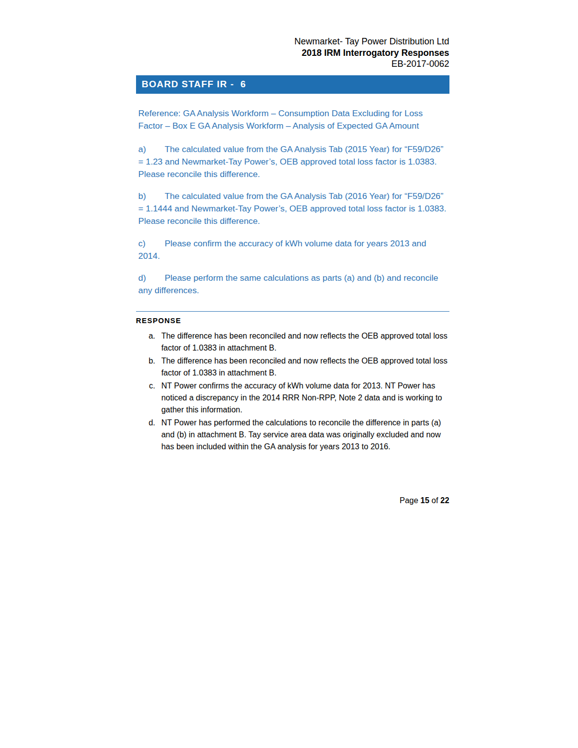Newmarket- Tay Power Distribution Ltd
2018 IRM Interrogatory Responses
EB-2017-0062
BOARD STAFF IR - 6
Reference: GA Analysis Workform – Consumption Data Excluding for Loss Factor – Box E GA Analysis Workform – Analysis of Expected GA Amount
a) The calculated value from the GA Analysis Tab (2015 Year) for “F59/D26” = 1.23 and Newmarket-Tay Power’s, OEB approved total loss factor is 1.0383. Please reconcile this difference.
b) The calculated value from the GA Analysis Tab (2016 Year) for “F59/D26” = 1.1444 and Newmarket-Tay Power’s, OEB approved total loss factor is 1.0383. Please reconcile this difference.
c) Please confirm the accuracy of kWh volume data for years 2013 and 2014.
d) Please perform the same calculations as parts (a) and (b) and reconcile any differences.
RESPONSE
The difference has been reconciled and now reflects the OEB approved total loss factor of 1.0383 in attachment B.
The difference has been reconciled and now reflects the OEB approved total loss factor of 1.0383 in attachment B.
NT Power confirms the accuracy of kWh volume data for 2013. NT Power has noticed a discrepancy in the 2014 RRR Non-RPP, Note 2 data and is working to gather this information.
NT Power has performed the calculations to reconcile the difference in parts (a) and (b) in attachment B. Tay service area data was originally excluded and now has been included within the GA analysis for years 2013 to 2016.
Page 15 of 22